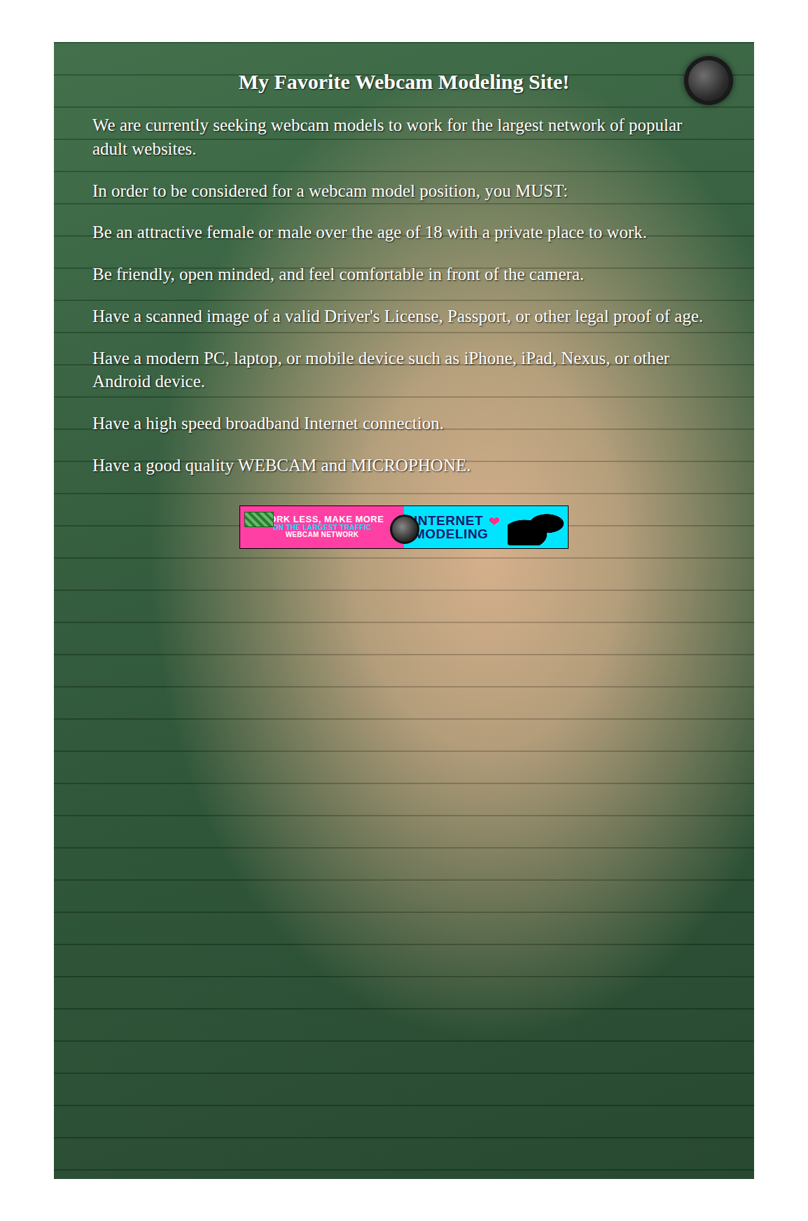My Favorite Webcam Modeling Site!
We are currently seeking webcam models to work for the largest network of popular adult websites.
In order to be considered for a webcam model position, you MUST:
Be an attractive female or male over the age of 18 with a private place to work.
Be friendly, open minded, and feel comfortable in front of the camera.
Have a scanned image of a valid Driver's License, Passport, or other legal proof of age.
Have a modern PC, laptop, or mobile device such as iPhone, iPad, Nexus, or other Android device.
Have a high speed broadband Internet connection.
Have a good quality WEBCAM and MICROPHONE.
WORK LESS, MAKE MORE
ON THE LARGEST TRAFFIC
WEBCAM NETWORK
INTERNET
MODELING
❤